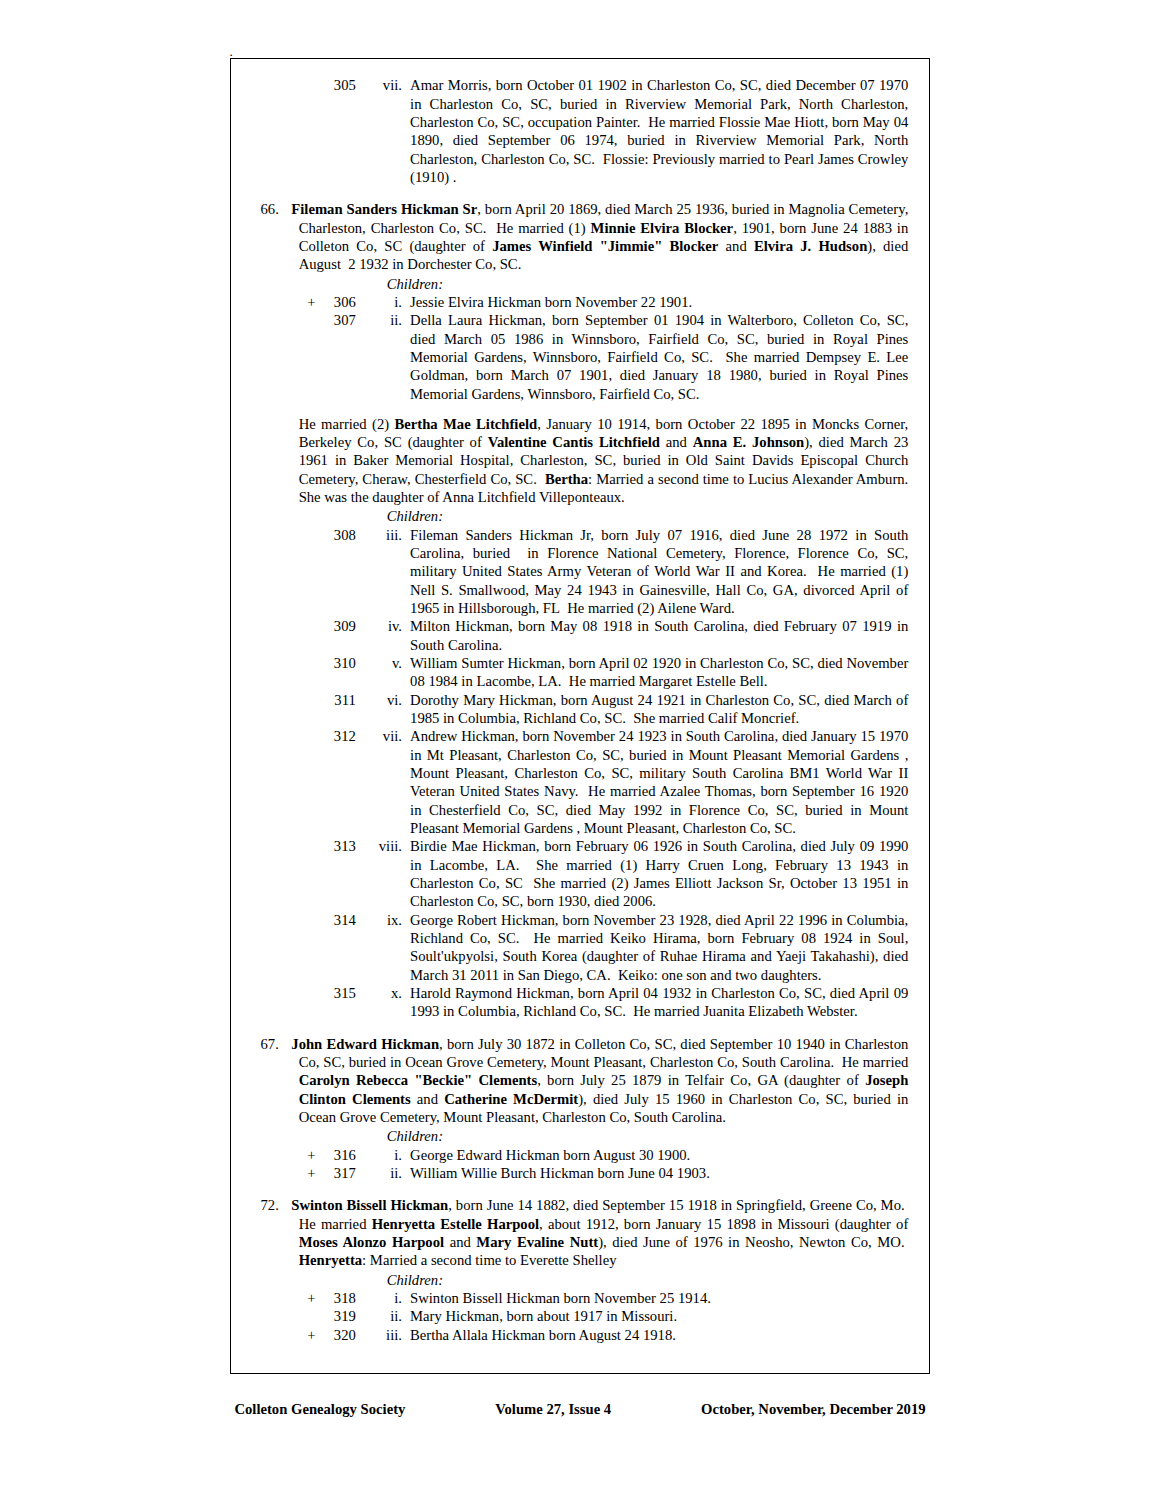.
305 vii. Amar Morris, born October 01 1902 in Charleston Co, SC, died December 07 1970 in Charleston Co, SC, buried in Riverview Memorial Park, North Charleston, Charleston Co, SC, occupation Painter. He married Flossie Mae Hiott, born May 04 1890, died September 06 1974, buried in Riverview Memorial Park, North Charleston, Charleston Co, SC. Flossie: Previously married to Pearl James Crowley (1910) .
66. Fileman Sanders Hickman Sr, born April 20 1869, died March 25 1936, buried in Magnolia Cemetery, Charleston, Charleston Co, SC. He married (1) Minnie Elvira Blocker, 1901, born June 24 1883 in Colleton Co, SC (daughter of James Winfield "Jimmie" Blocker and Elvira J. Hudson), died August 2 1932 in Dorchester Co, SC.
Children:
+ 306 i. Jessie Elvira Hickman born November 22 1901.
307 ii. Della Laura Hickman, born September 01 1904 in Walterboro, Colleton Co, SC, died March 05 1986 in Winnsboro, Fairfield Co, SC, buried in Royal Pines Memorial Gardens, Winnsboro, Fairfield Co, SC. She married Dempsey E. Lee Goldman, born March 07 1901, died January 18 1980, buried in Royal Pines Memorial Gardens, Winnsboro, Fairfield Co, SC.
He married (2) Bertha Mae Litchfield, January 10 1914, born October 22 1895 in Moncks Corner, Berkeley Co, SC (daughter of Valentine Cantis Litchfield and Anna E. Johnson), died March 23 1961 in Baker Memorial Hospital, Charleston, SC, buried in Old Saint Davids Episcopal Church Cemetery, Cheraw, Chesterfield Co, SC. Bertha: Married a second time to Lucius Alexander Amburn. She was the daughter of Anna Litchfield Villeponteaux.
Children:
308 iii. Fileman Sanders Hickman Jr, born July 07 1916, died June 28 1972 in South Carolina, buried in Florence National Cemetery, Florence, Florence Co, SC, military United States Army Veteran of World War II and Korea. He married (1) Nell S. Smallwood, May 24 1943 in Gainesville, Hall Co, GA, divorced April of 1965 in Hillsborough, FL He married (2) Ailene Ward.
309 iv. Milton Hickman, born May 08 1918 in South Carolina, died February 07 1919 in South Carolina.
310 v. William Sumter Hickman, born April 02 1920 in Charleston Co, SC, died November 08 1984 in Lacombe, LA. He married Margaret Estelle Bell.
311 vi. Dorothy Mary Hickman, born August 24 1921 in Charleston Co, SC, died March of 1985 in Columbia, Richland Co, SC. She married Calif Moncrief.
312 vii. Andrew Hickman, born November 24 1923 in South Carolina, died January 15 1970 in Mt Pleasant, Charleston Co, SC, buried in Mount Pleasant Memorial Gardens , Mount Pleasant, Charleston Co, SC, military South Carolina BM1 World War II Veteran United States Navy. He married Azalee Thomas, born September 16 1920 in Chesterfield Co, SC, died May 1992 in Florence Co, SC, buried in Mount Pleasant Memorial Gardens , Mount Pleasant, Charleston Co, SC.
313 viii. Birdie Mae Hickman, born February 06 1926 in South Carolina, died July 09 1990 in Lacombe, LA. She married (1) Harry Cruen Long, February 13 1943 in Charleston Co, SC She married (2) James Elliott Jackson Sr, October 13 1951 in Charleston Co, SC, born 1930, died 2006.
314 ix. George Robert Hickman, born November 23 1928, died April 22 1996 in Columbia, Richland Co, SC. He married Keiko Hirama, born February 08 1924 in Soul, Soult'ukpyolsi, South Korea (daughter of Ruhae Hirama and Yaeji Takahashi), died March 31 2011 in San Diego, CA. Keiko: one son and two daughters.
315 x. Harold Raymond Hickman, born April 04 1932 in Charleston Co, SC, died April 09 1993 in Columbia, Richland Co, SC. He married Juanita Elizabeth Webster.
67. John Edward Hickman, born July 30 1872 in Colleton Co, SC, died September 10 1940 in Charleston Co, SC, buried in Ocean Grove Cemetery, Mount Pleasant, Charleston Co, South Carolina. He married Carolyn Rebecca "Beckie" Clements, born July 25 1879 in Telfair Co, GA (daughter of Joseph Clinton Clements and Catherine McDermit), died July 15 1960 in Charleston Co, SC, buried in Ocean Grove Cemetery, Mount Pleasant, Charleston Co, South Carolina.
Children:
+ 316 i. George Edward Hickman born August 30 1900.
+ 317 ii. William Willie Burch Hickman born June 04 1903.
72. Swinton Bissell Hickman, born June 14 1882, died September 15 1918 in Springfield, Greene Co, Mo. He married Henryetta Estelle Harpool, about 1912, born January 15 1898 in Missouri (daughter of Moses Alonzo Harpool and Mary Evaline Nutt), died June of 1976 in Neosho, Newton Co, MO. Henryetta: Married a second time to Everette Shelley
Children:
+ 318 i. Swinton Bissell Hickman born November 25 1914.
319 ii. Mary Hickman, born about 1917 in Missouri.
+ 320 iii. Bertha Allala Hickman born August 24 1918.
Colleton Genealogy Society Volume 27, Issue 4 October, November, December 2019